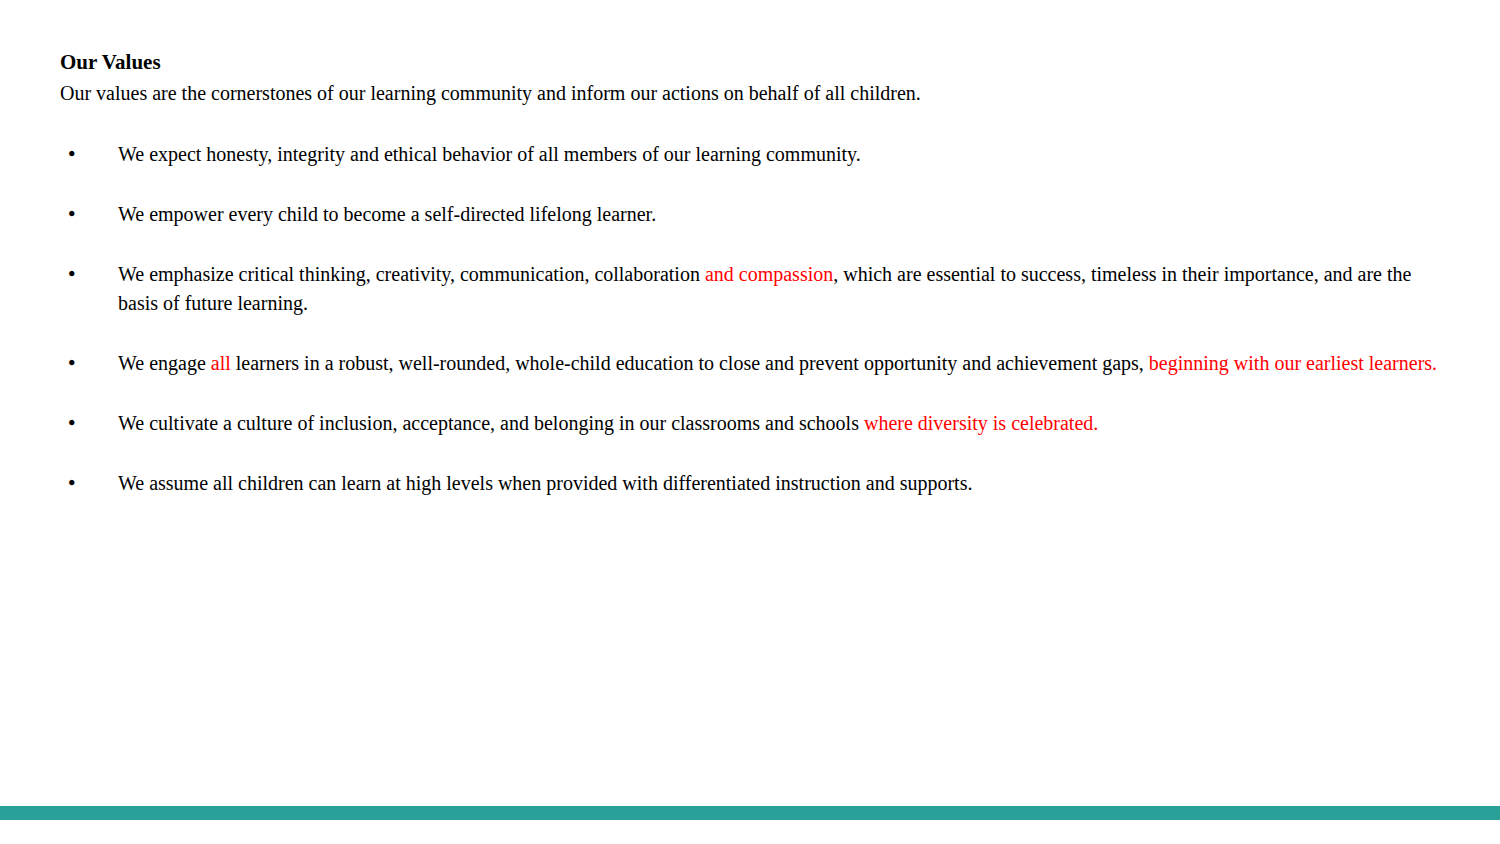Our Values
Our values are the cornerstones of our learning community and inform our actions on behalf of all children.
We expect honesty, integrity and ethical behavior of all members of our learning community.
We empower every child to become a self-directed lifelong learner.
We emphasize critical thinking, creativity, communication, collaboration and compassion, which are essential to success, timeless in their importance, and are the basis of future learning.
We engage all learners in a robust, well-rounded, whole-child education to close and prevent opportunity and achievement gaps, beginning with our earliest learners.
We cultivate a culture of inclusion, acceptance, and belonging in our classrooms and schools where diversity is celebrated.
We assume all children can learn at high levels when provided with differentiated instruction and supports.